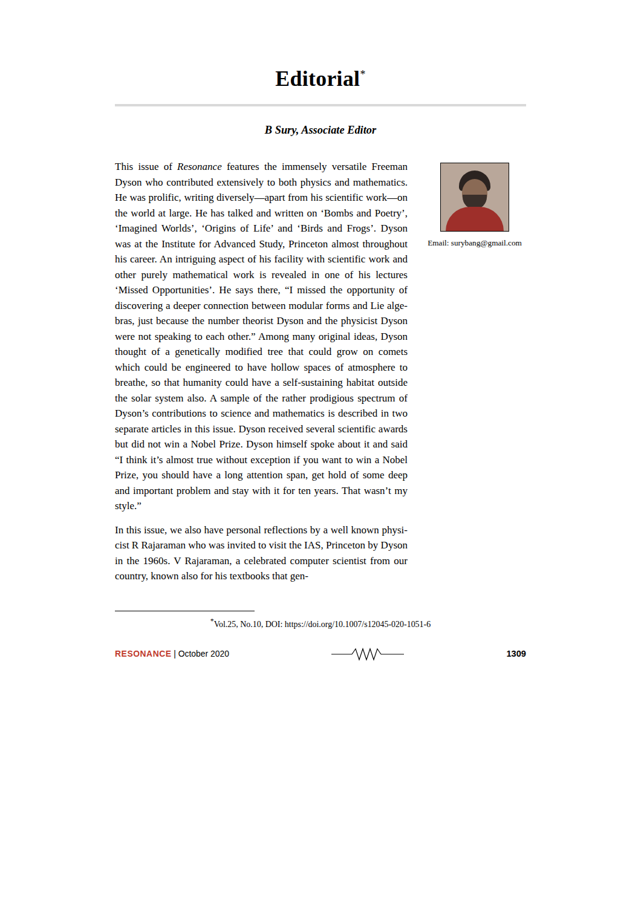Editorial*
B Sury, Associate Editor
This issue of Resonance features the immensely versatile Freeman Dyson who contributed extensively to both physics and mathematics. He was prolific, writing diversely—apart from his scientific work—on the world at large. He has talked and written on ‘Bombs and Poetry’, ‘Imagined Worlds’, ‘Origins of Life’ and ‘Birds and Frogs’. Dyson was at the Institute for Advanced Study, Princeton almost throughout his career. An intriguing aspect of his facility with scientific work and other purely mathematical work is revealed in one of his lectures ‘Missed Opportunities’. He says there, “I missed the opportunity of discovering a deeper connection between modular forms and Lie algebras, just because the number theorist Dyson and the physicist Dyson were not speaking to each other.” Among many original ideas, Dyson thought of a genetically modified tree that could grow on comets which could be engineered to have hollow spaces of atmosphere to breathe, so that humanity could have a self-sustaining habitat outside the solar system also. A sample of the rather prodigious spectrum of Dyson’s contributions to science and mathematics is described in two separate articles in this issue. Dyson received several scientific awards but did not win a Nobel Prize. Dyson himself spoke about it and said “I think it’s almost true without exception if you want to win a Nobel Prize, you should have a long attention span, get hold of some deep and important problem and stay with it for ten years. That wasn’t my style.”
In this issue, we also have personal reflections by a well known physicist R Rajaraman who was invited to visit the IAS, Princeton by Dyson in the 1960s. V Rajaraman, a celebrated computer scientist from our country, known also for his textbooks that gen-
Email: surybang@gmail.com
*Vol.25, No.10, DOI: https://doi.org/10.1007/s12045-020-1051-6
RESONANCE | October 2020
1309